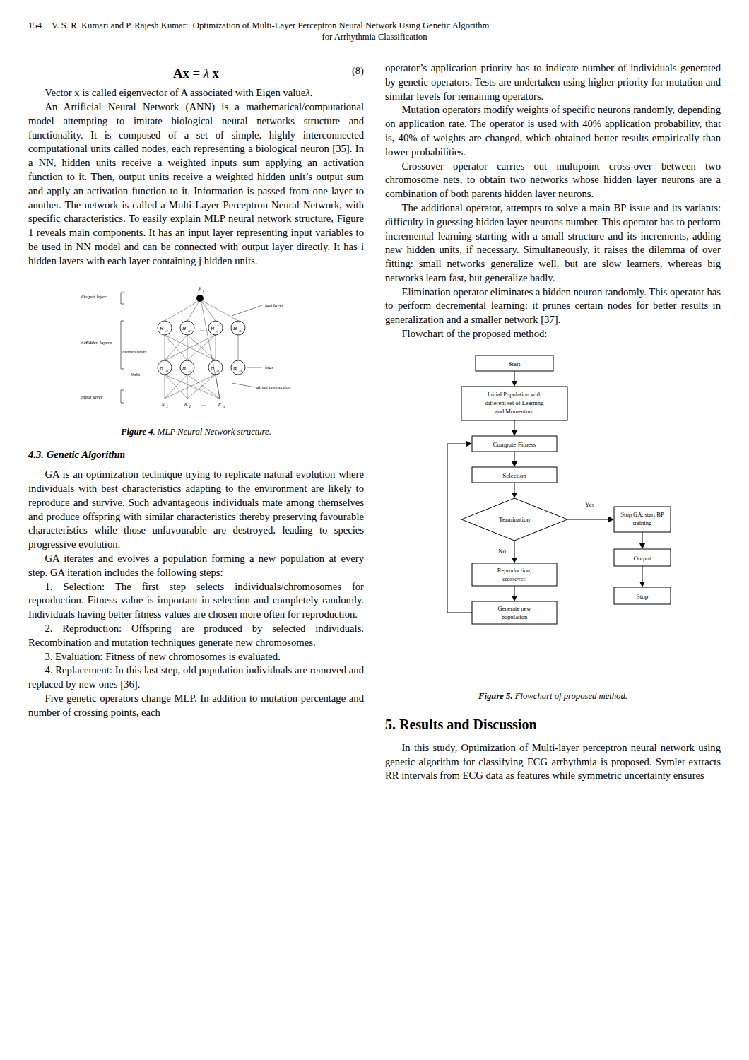154 V. S. R. Kumari and P. Rajesh Kumar: Optimization of Multi-Layer Perceptron Neural Network Using Genetic Algorithm for Arrhythmia Classification
Ax = λ x (8)
Vector x is called eigenvector of A associated with Eigen valueλ.
An Artificial Neural Network (ANN) is a mathematical/computational model attempting to imitate biological neural networks structure and functionality. It is composed of a set of simple, highly interconnected computational units called nodes, each representing a biological neuron [35]. In a NN, hidden units receive a weighted inputs sum applying an activation function to it. Then, output units receive a weighted hidden unit’s output sum and apply an activation function to it. Information is passed from one layer to another. The network is called a Multi-Layer Perceptron Neural Network, with specific characteristics. To easily explain MLP neural network structure, Figure 1 reveals main components. It has an input layer representing input variables to be used in NN model and can be connected with output layer directly. It has i hidden layers with each layer containing j hidden units.
Output layer i Hidden layers input layer hidden units links y t last layer H i1 H i2 H ij H ib ... H 11 H 12 H 1j H 1b ... bias direct connection x 1 x 2 ... x n
Figure 4. MLP Neural Network structure.
4.3. Genetic Algorithm
GA is an optimization technique trying to replicate natural evolution where individuals with best characteristics adapting to the environment are likely to reproduce and survive. Such advantageous individuals mate among themselves and produce offspring with similar characteristics thereby preserving favourable characteristics while those unfavourable are destroyed, leading to species progressive evolution.
GA iterates and evolves a population forming a new population at every step. GA iteration includes the following steps:
1. Selection: The first step selects individuals/chromosomes for reproduction. Fitness value is important in selection and completely randomly. Individuals having better fitness values are chosen more often for reproduction.
2. Reproduction: Offspring are produced by selected individuals. Recombination and mutation techniques generate new chromosomes.
3. Evaluation: Fitness of new chromosomes is evaluated.
4. Replacement: In this last step, old population individuals are removed and replaced by new ones [36].
Five genetic operators change MLP. In addition to mutation percentage and number of crossing points, each
operator’s application priority has to indicate number of individuals generated by genetic operators. Tests are undertaken using higher priority for mutation and similar levels for remaining operators.
Mutation operators modify weights of specific neurons randomly, depending on application rate. The operator is used with 40% application probability, that is, 40% of weights are changed, which obtained better results empirically than lower probabilities.
Crossover operator carries out multipoint cross-over between two chromosome nets, to obtain two networks whose hidden layer neurons are a combination of both parents hidden layer neurons.
The additional operator, attempts to solve a main BP issue and its variants: difficulty in guessing hidden layer neurons number. This operator has to perform incremental learning starting with a small structure and its increments, adding new hidden units, if necessary. Simultaneously, it raises the dilemma of over fitting: small networks generalize well, but are slow learners, whereas big networks learn fast, but generalize badly.
Elimination operator eliminates a hidden neuron randomly. This operator has to perform decremental learning: it prunes certain nodes for better results in generalization and a smaller network [37].
Flowchart of the proposed method:
Start Initial Population with different set of Learning and Momentum Compute Fitness Selection Termination Yes No Reproduction, crossover. Generate new population Stop GA, start BP training Output Stop
Figure 5. Flowchart of proposed method.
5. Results and Discussion
In this study, Optimization of Multi-layer perceptron neural network using genetic algorithm for classifying ECG arrhythmia is proposed. Symlet extracts RR intervals from ECG data as features while symmetric uncertainty ensures